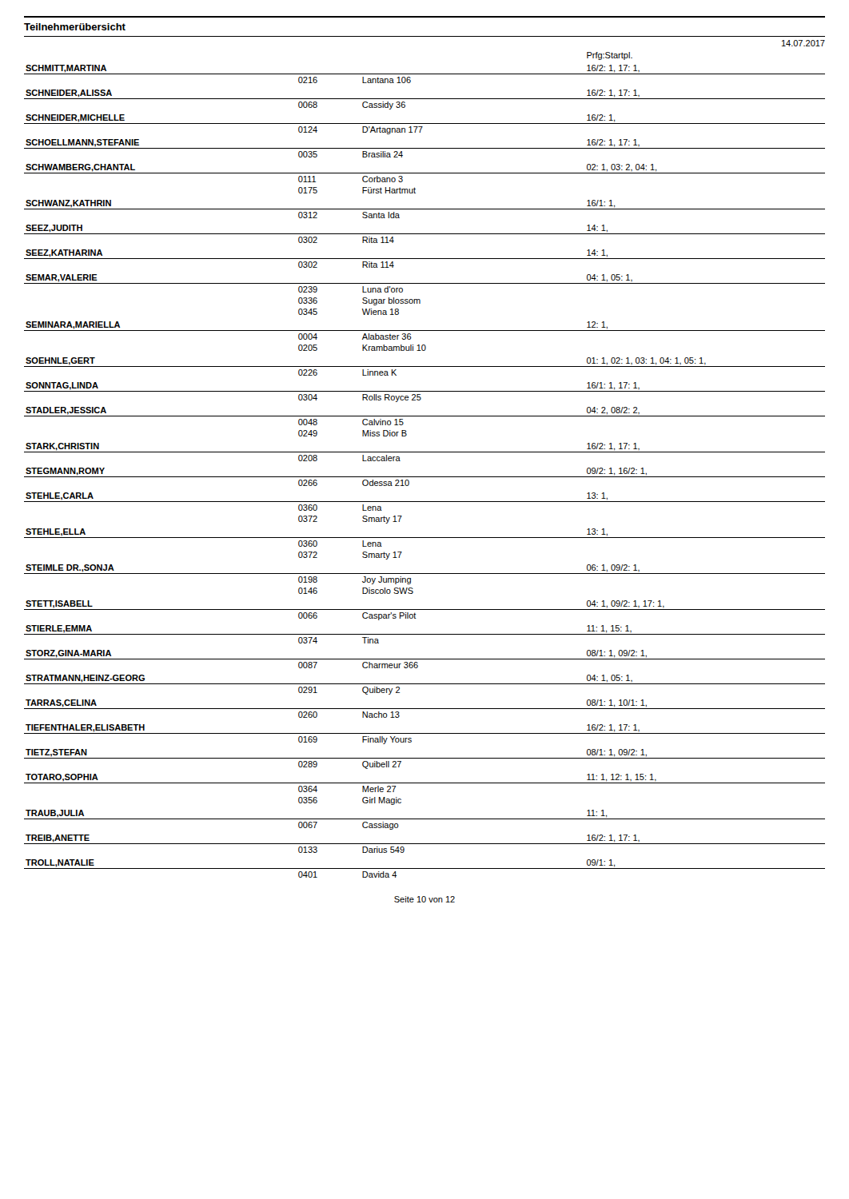Teilnehmerübersicht
14.07.2017
| | | | Prfg:Startpl. |
| SCHMITT,MARTINA | | | 16/2: 1, 17: 1, |
| | 0216 | Lantana 106 | |
| SCHNEIDER,ALISSA | | | 16/2: 1, 17: 1, |
| | 0068 | Cassidy 36 | |
| SCHNEIDER,MICHELLE | | | 16/2: 1, |
| | 0124 | D'Artagnan 177 | |
| SCHOELLMANN,STEFANIE | | | 16/2: 1, 17: 1, |
| | 0035 | Brasilia 24 | |
| SCHWAMBERG,CHANTAL | | | 02: 1, 03: 2, 04: 1, |
| | 0111 | Corbano 3 | |
| | 0175 | Fürst Hartmut | |
| SCHWANZ,KATHRIN | | | 16/1: 1, |
| | 0312 | Santa Ida | |
| SEEZ,JUDITH | | | 14: 1, |
| | 0302 | Rita 114 | |
| SEEZ,KATHARINA | | | 14: 1, |
| | 0302 | Rita 114 | |
| SEMAR,VALERIE | | | 04: 1, 05: 1, |
| | 0239 | Luna d'oro | |
| | 0336 | Sugar blossom | |
| | 0345 | Wiena 18 | |
| SEMINARA,MARIELLA | | | 12: 1, |
| | 0004 | Alabaster 36 | |
| | 0205 | Krambambuli 10 | |
| SOEHNLE,GERT | | | 01: 1, 02: 1, 03: 1, 04: 1, 05: 1, |
| | 0226 | Linnea K | |
| SONNTAG,LINDA | | | 16/1: 1, 17: 1, |
| | 0304 | Rolls Royce 25 | |
| STADLER,JESSICA | | | 04: 2, 08/2: 2, |
| | 0048 | Calvino 15 | |
| | 0249 | Miss Dior B | |
| STARK,CHRISTIN | | | 16/2: 1, 17: 1, |
| | 0208 | Laccalera | |
| STEGMANN,ROMY | | | 09/2: 1, 16/2: 1, |
| | 0266 | Odessa 210 | |
| STEHLE,CARLA | | | 13: 1, |
| | 0360 | Lena | |
| | 0372 | Smarty 17 | |
| STEHLE,ELLA | | | 13: 1, |
| | 0360 | Lena | |
| | 0372 | Smarty 17 | |
| STEIMLE DR.,SONJA | | | 06: 1, 09/2: 1, |
| | 0198 | Joy Jumping | |
| | 0146 | Discolo SWS | |
| STETT,ISABELL | | | 04: 1, 09/2: 1, 17: 1, |
| | 0066 | Caspar's Pilot | |
| STIERLE,EMMA | | | 11: 1, 15: 1, |
| | 0374 | Tina | |
| STORZ,GINA-MARIA | | | 08/1: 1, 09/2: 1, |
| | 0087 | Charmeur 366 | |
| STRATMANN,HEINZ-GEORG | | | 04: 1, 05: 1, |
| | 0291 | Quibery 2 | |
| TARRAS,CELINA | | | 08/1: 1, 10/1: 1, |
| | 0260 | Nacho 13 | |
| TIEFENTHALER,ELISABETH | | | 16/2: 1, 17: 1, |
| | 0169 | Finally Yours | |
| TIETZ,STEFAN | | | 08/1: 1, 09/2: 1, |
| | 0289 | Quibell 27 | |
| TOTARO,SOPHIA | | | 11: 1, 12: 1, 15: 1, |
| | 0364 | Merle 27 | |
| | 0356 | Girl Magic | |
| TRAUB,JULIA | | | 11: 1, |
| | 0067 | Cassiago | |
| TREIB,ANETTE | | | 16/2: 1, 17: 1, |
| | 0133 | Darius 549 | |
| TROLL,NATALIE | | | 09/1: 1, |
| | 0401 | Davida 4 | |
Seite 10 von 12